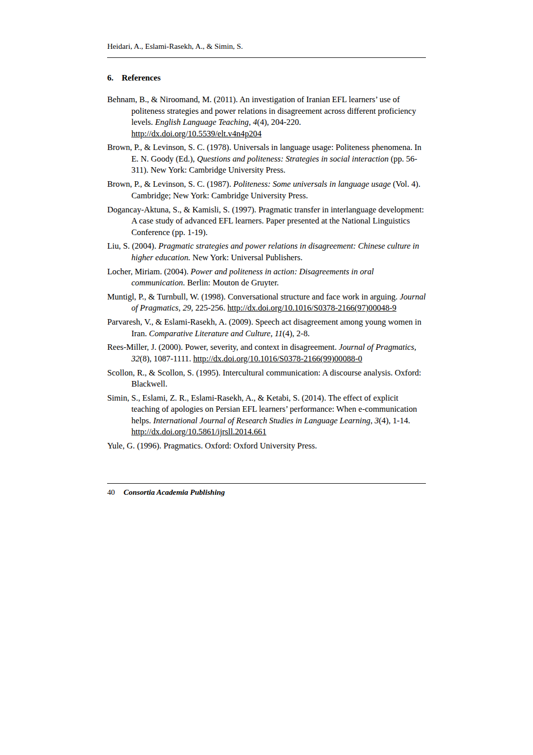Heidari, A., Eslami-Rasekh, A., & Simin, S.
6. References
Behnam, B., & Niroomand, M. (2011). An investigation of Iranian EFL learners’ use of politeness strategies and power relations in disagreement across different proficiency levels. English Language Teaching, 4(4), 204-220. http://dx.doi.org/10.5539/elt.v4n4p204
Brown, P., & Levinson, S. C. (1978). Universals in language usage: Politeness phenomena. In E. N. Goody (Ed.), Questions and politeness: Strategies in social interaction (pp. 56-311). New York: Cambridge University Press.
Brown, P., & Levinson, S. C. (1987). Politeness: Some universals in language usage (Vol. 4). Cambridge; New York: Cambridge University Press.
Dogancay-Aktuna, S., & Kamisli, S. (1997). Pragmatic transfer in interlanguage development: A case study of advanced EFL learners. Paper presented at the National Linguistics Conference (pp. 1-19).
Liu, S. (2004). Pragmatic strategies and power relations in disagreement: Chinese culture in higher education. New York: Universal Publishers.
Locher, Miriam. (2004). Power and politeness in action: Disagreements in oral communication. Berlin: Mouton de Gruyter.
Muntigl, P., & Turnbull, W. (1998). Conversational structure and face work in arguing. Journal of Pragmatics, 29, 225-256. http://dx.doi.org/10.1016/S0378-2166(97)00048-9
Parvaresh, V., & Eslami-Rasekh, A. (2009). Speech act disagreement among young women in Iran. Comparative Literature and Culture, 11(4), 2-8.
Rees-Miller, J. (2000). Power, severity, and context in disagreement. Journal of Pragmatics, 32(8), 1087-1111. http://dx.doi.org/10.1016/S0378-2166(99)00088-0
Scollon, R., & Scollon, S. (1995). Intercultural communication: A discourse analysis. Oxford: Blackwell.
Simin, S., Eslami, Z. R., Eslami-Rasekh, A., & Ketabi, S. (2014). The effect of explicit teaching of apologies on Persian EFL learners’ performance: When e-communication helps. International Journal of Research Studies in Language Learning, 3(4), 1-14. http://dx.doi.org/10.5861/ijrsll.2014.661
Yule, G. (1996). Pragmatics. Oxford: Oxford University Press.
40 Consortia Academia Publishing